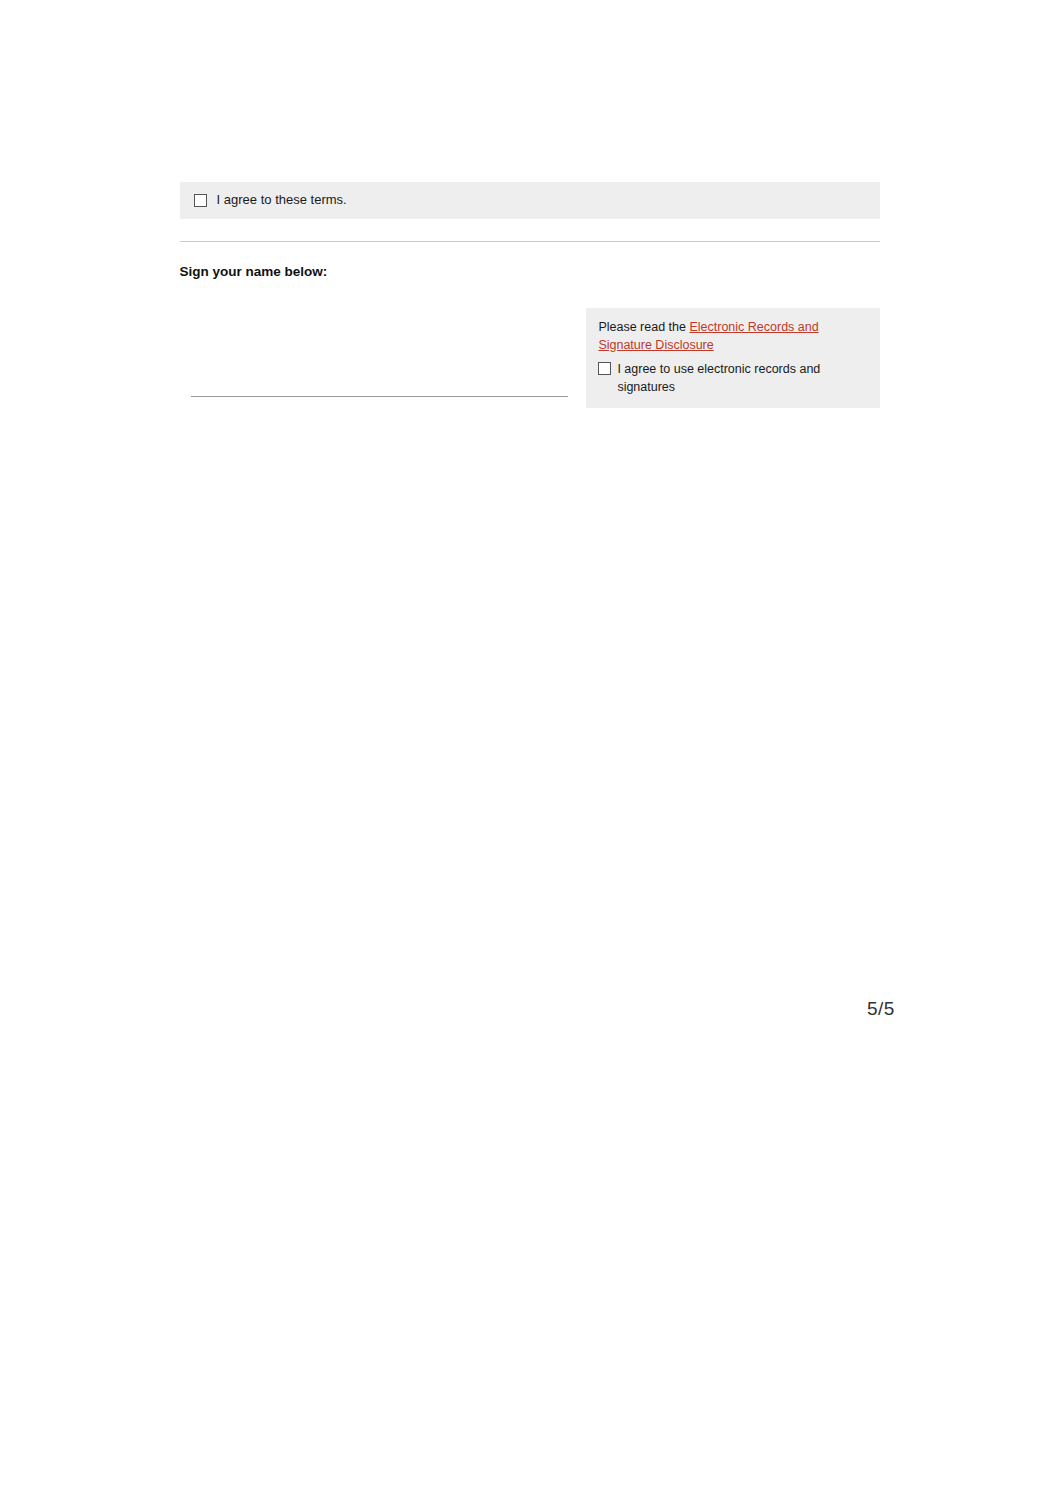I agree to these terms.
Sign your name below:
Please read the Electronic Records and Signature Disclosure
I agree to use electronic records and signatures
5/5